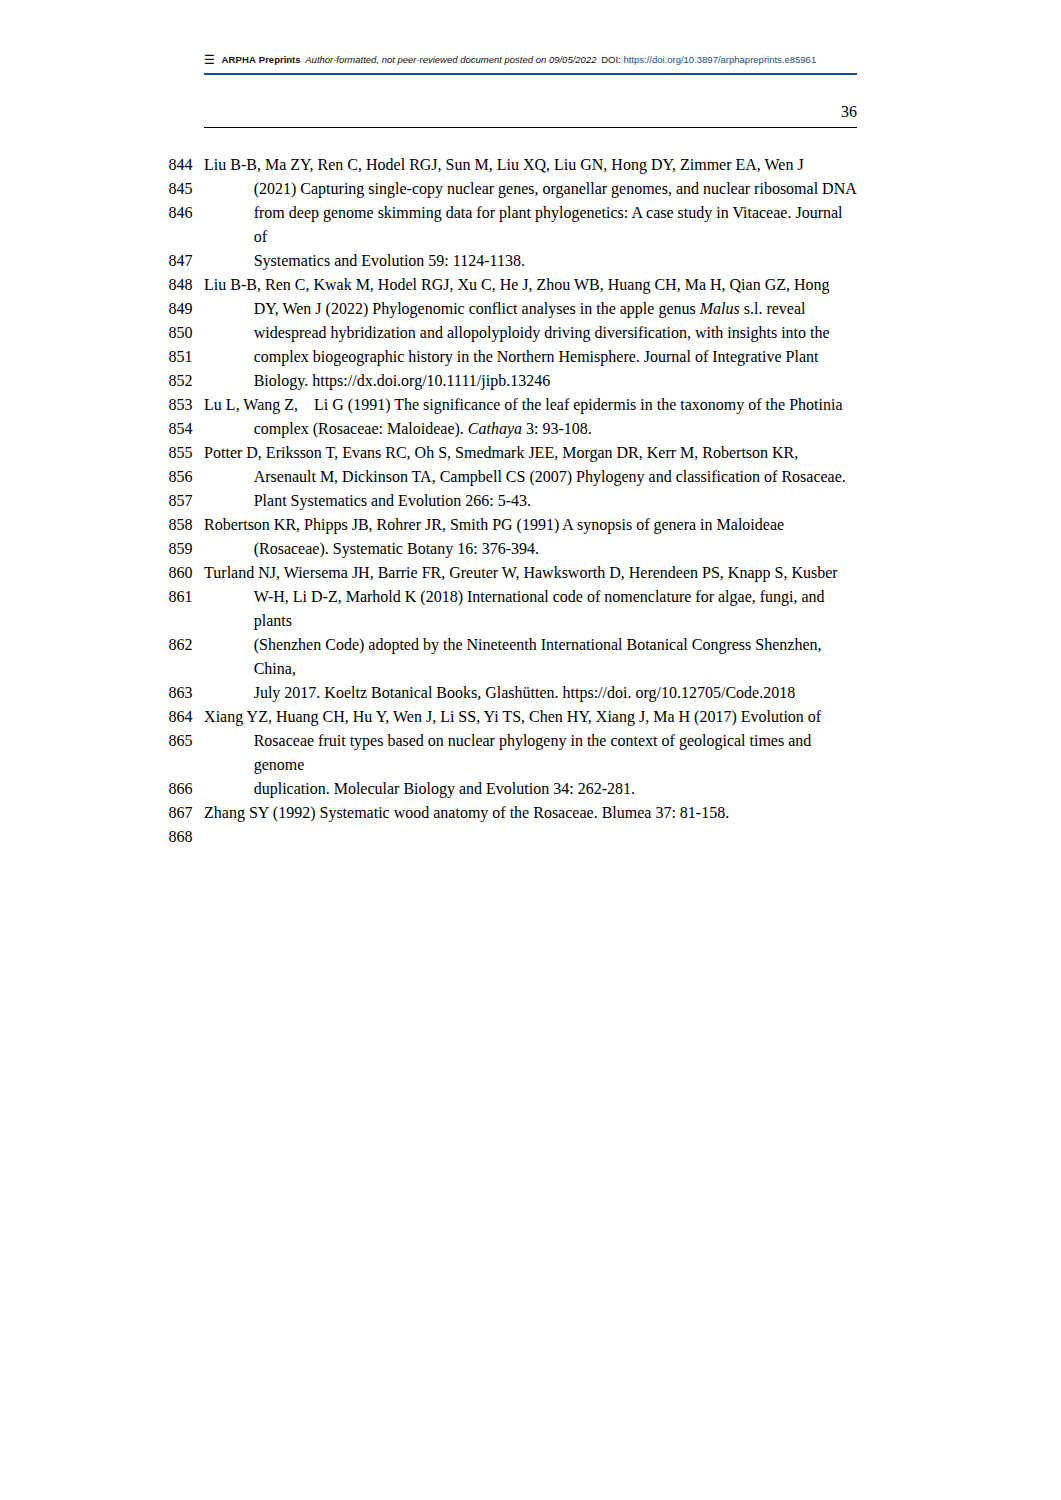☰ ARPHA Preprints Author-formatted, not peer-reviewed document posted on 09/05/2022 DOI: https://doi.org/10.3897/arphapreprints.e85961
36
844 Liu B-B, Ma ZY, Ren C, Hodel RGJ, Sun M, Liu XQ, Liu GN, Hong DY, Zimmer EA, Wen J
845(2021) Capturing single‑copy nuclear genes, organellar genomes, and nuclear ribosomal DNA
846from deep genome skimming data for plant phylogenetics: A case study in Vitaceae. Journal of
847 Systematics and Evolution 59: 1124-1138.
848 Liu B-B, Ren C, Kwak M, Hodel RGJ, Xu C, He J, Zhou WB, Huang CH, Ma H, Qian GZ, Hong
849 DY, Wen J (2022) Phylogenomic conflict analyses in the apple genus Malus s.l. reveal
850widespread hybridization and allopolyploidy driving diversification, with insights into the
851complex biogeographic history in the Northern Hemisphere. Journal of Integrative Plant
852 Biology. https://dx.doi.org/10.1111/jipb.13246
853 Lu L, Wang Z, Li G (1991) The significance of the leaf epidermis in the taxonomy of the Photinia
854complex (Rosaceae: Maloideae). Cathaya 3: 93-108.
855 Potter D, Eriksson T, Evans RC, Oh S, Smedmark JEE, Morgan DR, Kerr M, Robertson KR,
856 Arsenault M, Dickinson TA, Campbell CS (2007) Phylogeny and classification of Rosaceae.
857 Plant Systematics and Evolution 266: 5-43.
858 Robertson KR, Phipps JB, Rohrer JR, Smith PG (1991) A synopsis of genera in Maloideae
859(Rosaceae). Systematic Botany 16: 376-394.
860 Turland NJ, Wiersema JH, Barrie FR, Greuter W, Hawksworth D, Herendeen PS, Knapp S, Kusber
861 W-H, Li D-Z, Marhold K (2018) International code of nomenclature for algae, fungi, and plants
862(Shenzhen Code) adopted by the Nineteenth International Botanical Congress Shenzhen, China,
863 July 2017. Koeltz Botanical Books, Glashütten. https://doi. org/10.12705/Code.2018
864 Xiang YZ, Huang CH, Hu Y, Wen J, Li SS, Yi TS, Chen HY, Xiang J, Ma H (2017) Evolution of
865 Rosaceae fruit types based on nuclear phylogeny in the context of geological times and genome
866duplication. Molecular Biology and Evolution 34: 262-281.
867 Zhang SY (1992) Systematic wood anatomy of the Rosaceae. Blumea 37: 81-158.
868